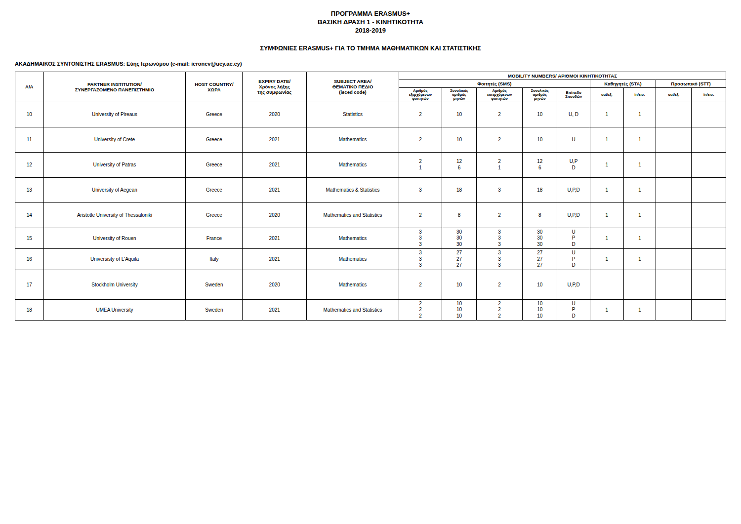ΠΡΟΓΡΑΜΜΑ ERASMUS+
ΒΑΣΙΚΗ ΔΡΑΣΗ 1 - ΚΙΝΗΤΙΚΟΤΗΤΑ
2018-2019
ΣΥΜΦΩΝΙΕΣ ERASMUS+ ΓΙΑ ΤΟ ΤΜΗΜΑ ΜΑΘΗΜΑΤΙΚΩΝ ΚΑΙ ΣΤΑΤΙΣΤΙΚΗΣ
ΑΚΑΔΗΜΑΙΚΟΣ ΣΥΝΤΟΝΙΣΤΗΣ ERASMUS: Εύης Ιερωνύμου (e-mail: ieronev@ucy.ac.cy)
| Α/Α | PARTNER INSTITUTION/ ΣΥΝΕΡΓΑΖΟΜΕΝΟ ΠΑΝΕΠΙΣΤΗΜΙΟ | HOST COUNTRY/ ΧΩΡΑ | EXPIRY DATE/ Χρόνος λήξης της συμφωνίας | SUBJECT AREA/ ΘΕΜΑΤΙΚΟ ΠΕΔΙΟ (isced code) | MOBILITY NUMBERS/ ΑΡΙΘΜΟΙ ΚΙΝΗΤΙΚΟΤΗΤΑΣ |
| --- | --- | --- | --- | --- | --- |
| Φοιτητές (SMS) | Καθηγητές (STA) | Προσωπικό (STT) |
| Αριθμός εξερχόμενων φοιτητών | Συνολικός αριθμός μηνών | Αριθμός εισερχόμενων φοιτητών | Συνολικός αριθμός μηνών | Επίπεδο Σπουδών | out/εξ. | in/εισ. | out/εξ. | in/εισ. |
| 10 | University of Pireaus | Greece | 2020 | Statistics | 2 | 10 | 2 | 10 | U, D | 1 | 1 | | |
| 11 | University of Crete | Greece | 2021 | Mathematics | 2 | 10 | 2 | 10 | U | 1 | 1 | | |
| 12 | University of Patras | Greece | 2021 | Mathematics | 2 1 | 12 6 | 2 1 | 12 6 | U,P D | 1 | 1 | | |
| 13 | University of Aegean | Greece | 2021 | Mathematics & Statistics | 3 | 18 | 3 | 18 | U,P,D | 1 | 1 | | |
| 14 | Aristotle University of Thessaloniki | Greece | 2020 | Mathematics and Statistics | 2 | 8 | 2 | 8 | U,P,D | 1 | 1 | | |
| 15 | University of Rouen | France | 2021 | Mathematics | 3 3 3 | 30 30 30 | 3 3 3 | 30 30 30 | U P D | 1 | 1 | | |
| 16 | Universisty of L'Aquila | Italy | 2021 | Mathematics | 3 3 3 | 27 27 27 | 3 3 3 | 27 27 27 | U P D | 1 | 1 | | |
| 17 | Stockholm University | Sweden | 2020 | Mathematics | 2 | 10 | 2 | 10 | U,P,D | | | | |
| 18 | UMEA University | Sweden | 2021 | Mathematics and Statistics | 2 2 2 | 10 10 10 | 2 2 2 | 10 10 10 | U P D | 1 | 1 | | |